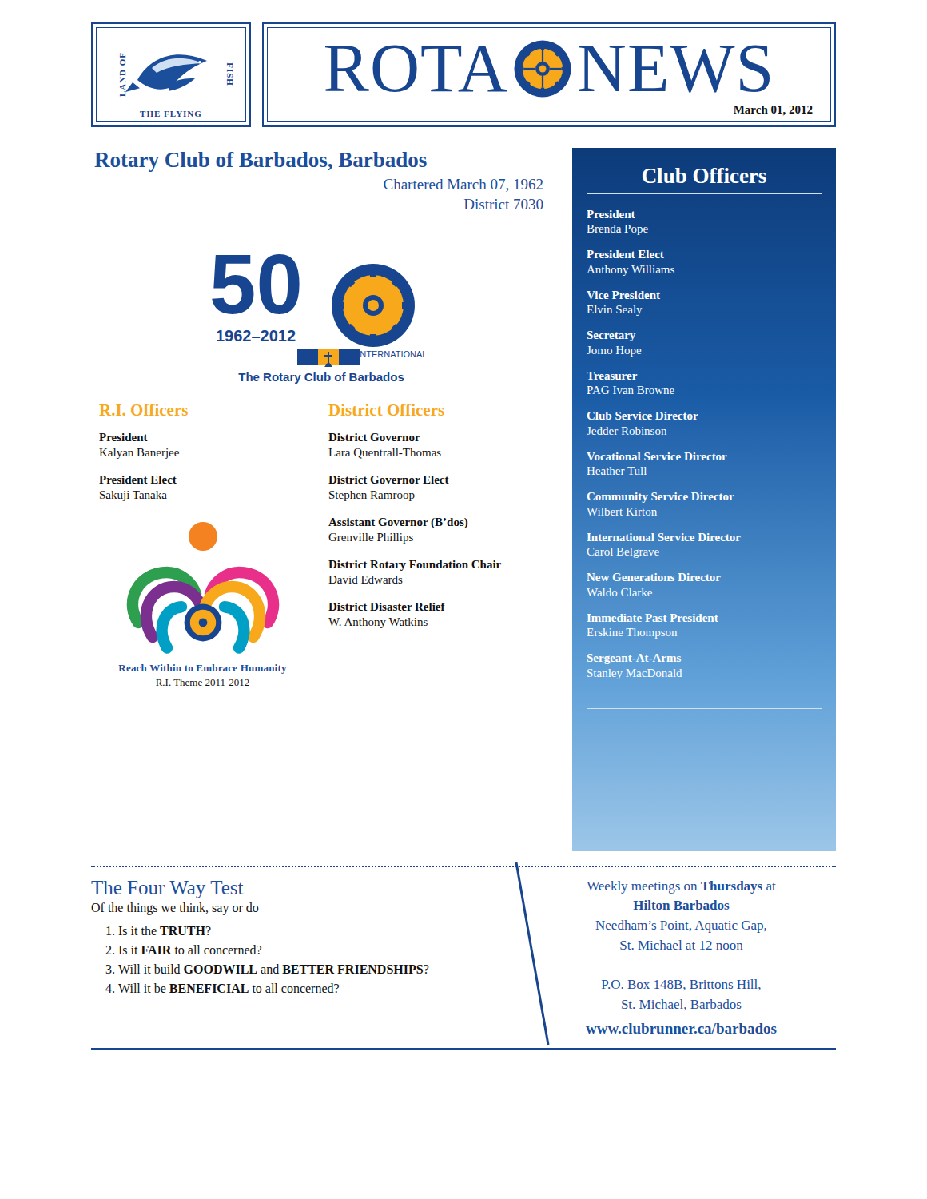Land of Fish The Flying
ROTA
NEWS
March 01, 2012
Rotary Club of Barbados, Barbados
Chartered March 07, 1962
District 7030
50 ROTARY INTERNATIONAL 1962–2012 The Rotary Club of Barbados
R.I. Officers
President Kalyan Banerjee
President Elect Sakuji Tanaka
Reach Within to Embrace Humanity
R.I. Theme 2011-2012
District Officers
District Governor Lara Quentrall-Thomas
District Governor Elect Stephen Ramroop
Assistant Governor (B’dos) Grenville Phillips
District Rotary Foundation Chair David Edwards
District Disaster Relief W. Anthony Watkins
Club Officers
President Brenda Pope
President Elect Anthony Williams
Vice President Elvin Sealy
Secretary Jomo Hope
Treasurer PAG Ivan Browne
Club Service Director Jedder Robinson
Vocational Service Director Heather Tull
Community Service Director Wilbert Kirton
International Service Director Carol Belgrave
New Generations Director Waldo Clarke
Immediate Past President Erskine Thompson
Sergeant-At-Arms Stanley MacDonald
The Four Way Test
Of the things we think, say or do
Is it the TRUTH?
Is it FAIR to all concerned?
Will it build GOODWILL and BETTER FRIENDSHIPS?
Will it be BENEFICIAL to all concerned?
Weekly meetings on Thursdays at
Hilton Barbados
Needham’s Point, Aquatic Gap,
St. Michael at 12 noon
P.O. Box 148B, Brittons Hill,
St. Michael, Barbados
www.clubrunner.ca/barbados